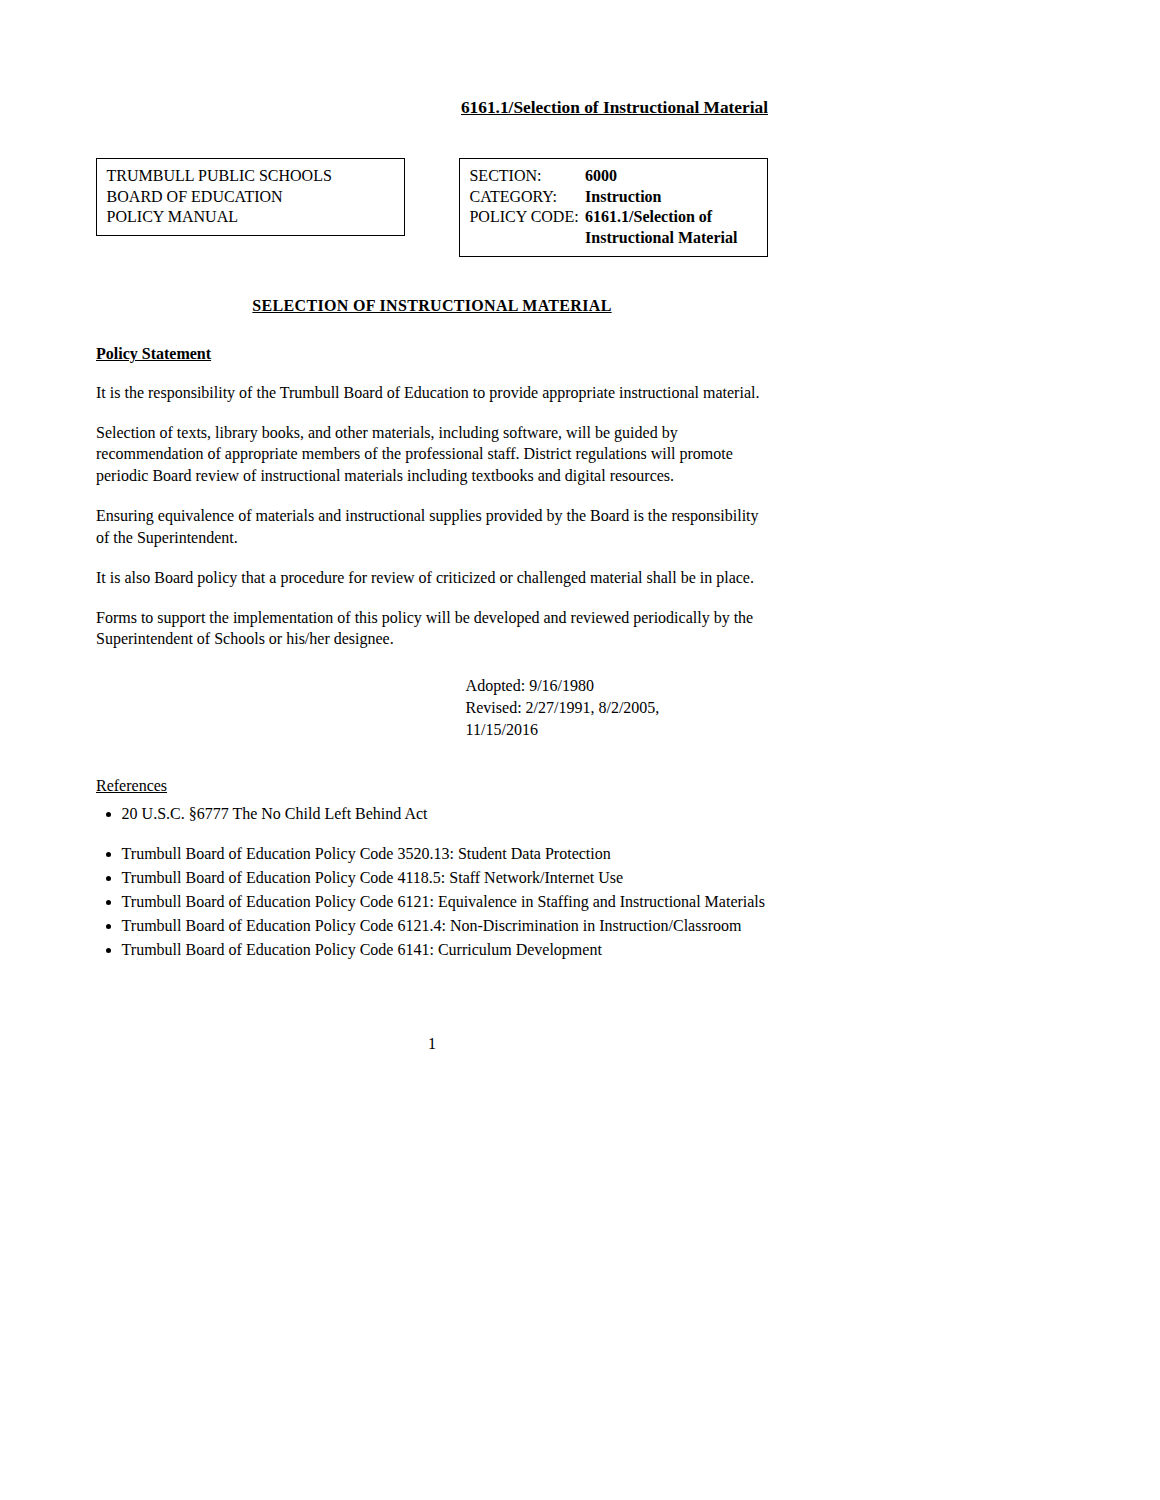6161.1/Selection of Instructional Material
| TRUMBULL PUBLIC SCHOOLS BOARD OF EDUCATION POLICY MANUAL | | / SECTION: / 6000 / / CATEGORY: / Instruction / / POLICY CODE: / 6161.1/Selection of Instructional Material / |
SELECTION OF INSTRUCTIONAL MATERIAL
Policy Statement
It is the responsibility of the Trumbull Board of Education to provide appropriate instructional material.
Selection of texts, library books, and other materials, including software, will be guided by recommendation of appropriate members of the professional staff. District regulations will promote periodic Board review of instructional materials including textbooks and digital resources.
Ensuring equivalence of materials and instructional supplies provided by the Board is the responsibility of the Superintendent.
It is also Board policy that a procedure for review of criticized or challenged material shall be in place.
Forms to support the implementation of this policy will be developed and reviewed periodically by the Superintendent of Schools or his/her designee.
Adopted: 9/16/1980
Revised: 2/27/1991, 8/2/2005,
11/15/2016
References
20 U.S.C. §6777 The No Child Left Behind Act
Trumbull Board of Education Policy Code 3520.13: Student Data Protection
Trumbull Board of Education Policy Code 4118.5: Staff Network/Internet Use
Trumbull Board of Education Policy Code 6121: Equivalence in Staffing and Instructional Materials
Trumbull Board of Education Policy Code 6121.4: Non-Discrimination in Instruction/Classroom
Trumbull Board of Education Policy Code 6141: Curriculum Development
1